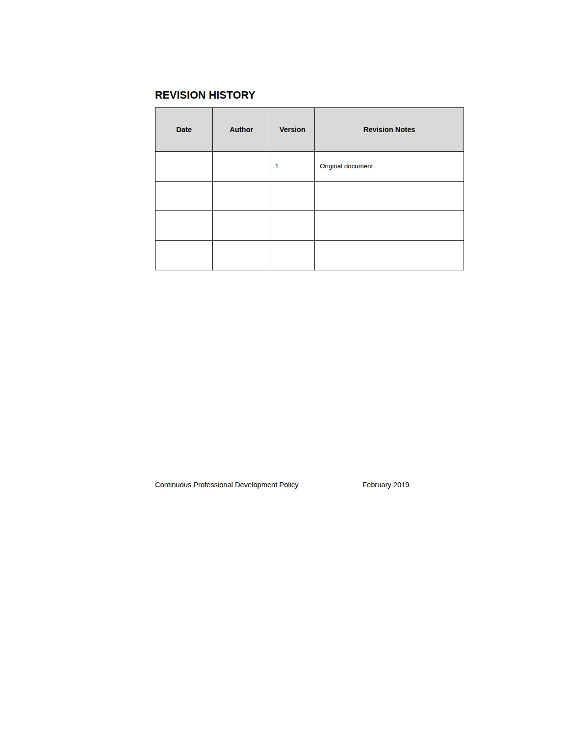REVISION HISTORY
| Date | Author | Version | Revision Notes |
| --- | --- | --- | --- |
| | | 1 | Original document |
Continuous Professional Development Policy February 2019